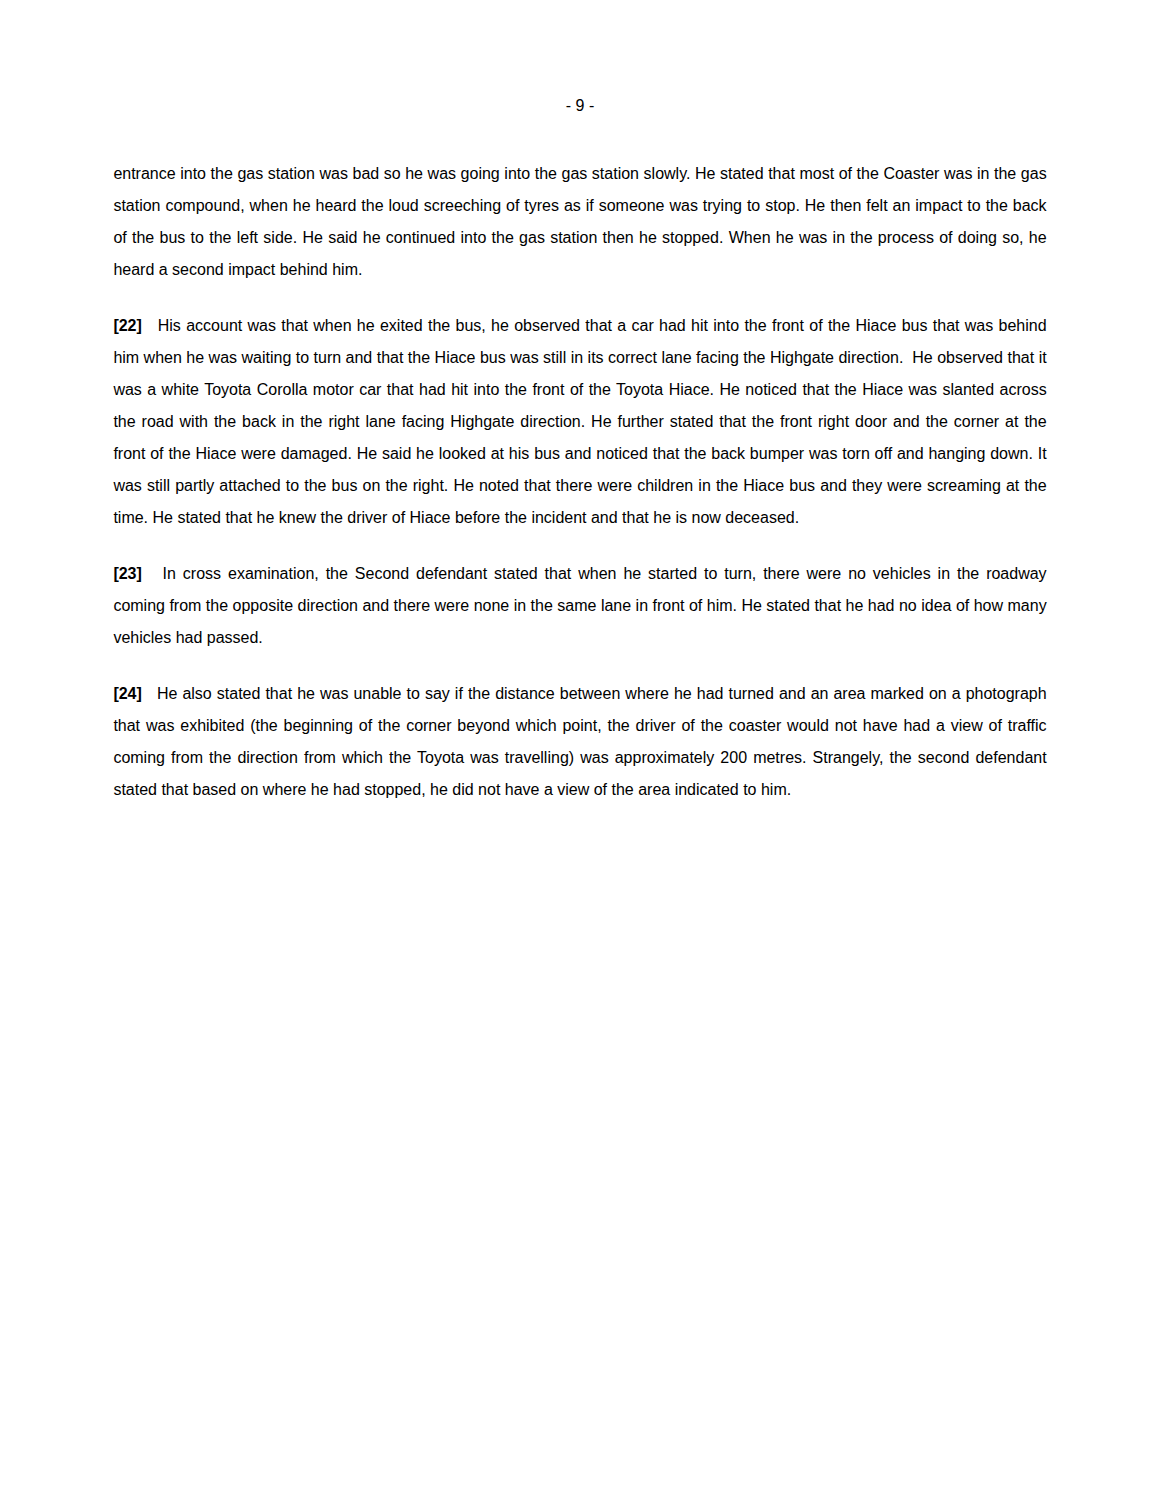- 9 -
entrance into the gas station was bad so he was going into the gas station slowly. He stated that most of the Coaster was in the gas station compound, when he heard the loud screeching of tyres as if someone was trying to stop. He then felt an impact to the back of the bus to the left side. He said he continued into the gas station then he stopped. When he was in the process of doing so, he heard a second impact behind him.
[22] His account was that when he exited the bus, he observed that a car had hit into the front of the Hiace bus that was behind him when he was waiting to turn and that the Hiace bus was still in its correct lane facing the Highgate direction. He observed that it was a white Toyota Corolla motor car that had hit into the front of the Toyota Hiace. He noticed that the Hiace was slanted across the road with the back in the right lane facing Highgate direction. He further stated that the front right door and the corner at the front of the Hiace were damaged. He said he looked at his bus and noticed that the back bumper was torn off and hanging down. It was still partly attached to the bus on the right. He noted that there were children in the Hiace bus and they were screaming at the time. He stated that he knew the driver of Hiace before the incident and that he is now deceased.
[23] In cross examination, the Second defendant stated that when he started to turn, there were no vehicles in the roadway coming from the opposite direction and there were none in the same lane in front of him. He stated that he had no idea of how many vehicles had passed.
[24] He also stated that he was unable to say if the distance between where he had turned and an area marked on a photograph that was exhibited (the beginning of the corner beyond which point, the driver of the coaster would not have had a view of traffic coming from the direction from which the Toyota was travelling) was approximately 200 metres. Strangely, the second defendant stated that based on where he had stopped, he did not have a view of the area indicated to him.